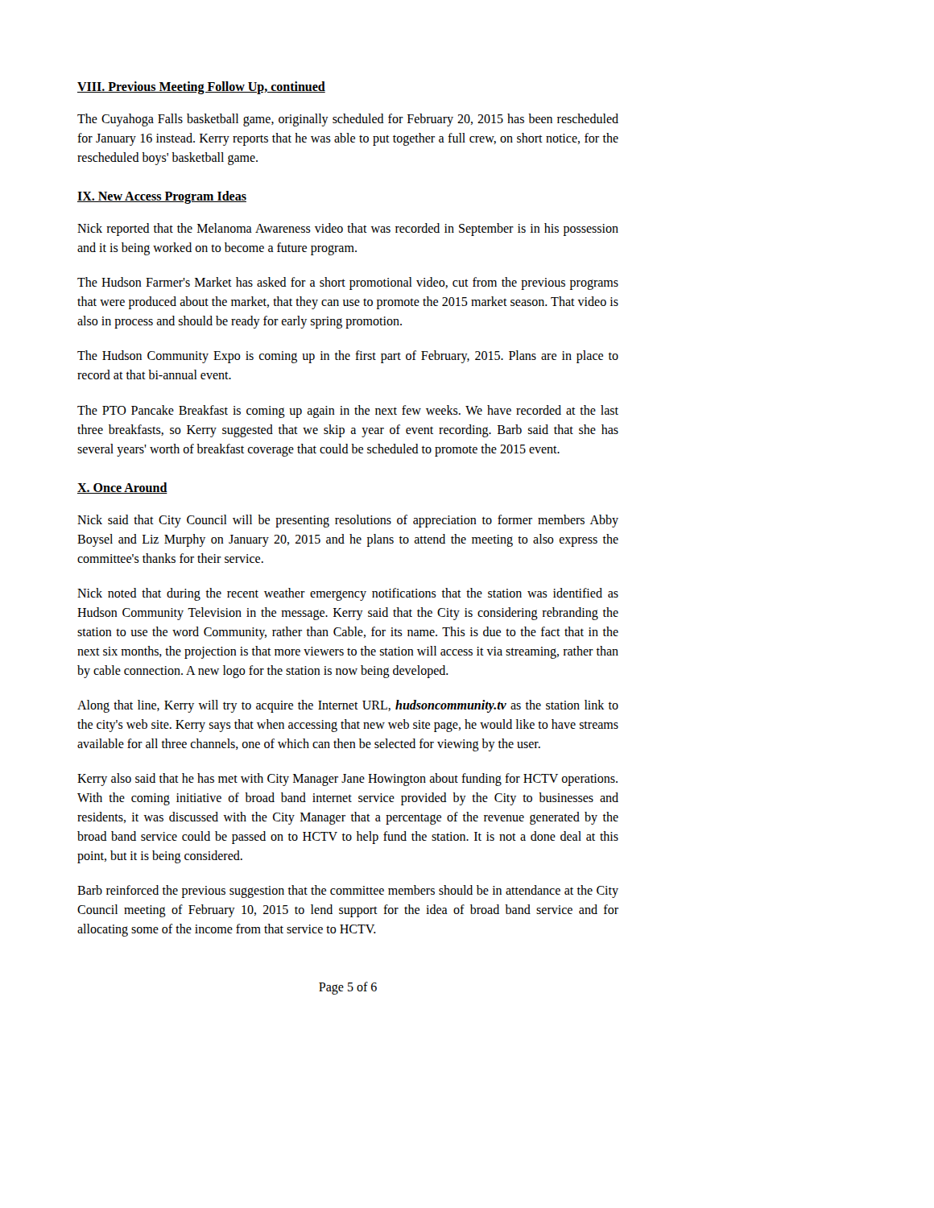VIII. Previous Meeting Follow Up, continued
The Cuyahoga Falls basketball game, originally scheduled for February 20, 2015 has been rescheduled for January 16 instead. Kerry reports that he was able to put together a full crew, on short notice, for the rescheduled boys' basketball game.
IX. New Access Program Ideas
Nick reported that the Melanoma Awareness video that was recorded in September is in his possession and it is being worked on to become a future program.
The Hudson Farmer's Market has asked for a short promotional video, cut from the previous programs that were produced about the market, that they can use to promote the 2015 market season. That video is also in process and should be ready for early spring promotion.
The Hudson Community Expo is coming up in the first part of February, 2015. Plans are in place to record at that bi-annual event.
The PTO Pancake Breakfast is coming up again in the next few weeks. We have recorded at the last three breakfasts, so Kerry suggested that we skip a year of event recording. Barb said that she has several years' worth of breakfast coverage that could be scheduled to promote the 2015 event.
X. Once Around
Nick said that City Council will be presenting resolutions of appreciation to former members Abby Boysel and Liz Murphy on January 20, 2015 and he plans to attend the meeting to also express the committee's thanks for their service.
Nick noted that during the recent weather emergency notifications that the station was identified as Hudson Community Television in the message. Kerry said that the City is considering rebranding the station to use the word Community, rather than Cable, for its name. This is due to the fact that in the next six months, the projection is that more viewers to the station will access it via streaming, rather than by cable connection. A new logo for the station is now being developed.
Along that line, Kerry will try to acquire the Internet URL, hudsoncommunity.tv as the station link to the city's web site. Kerry says that when accessing that new web site page, he would like to have streams available for all three channels, one of which can then be selected for viewing by the user.
Kerry also said that he has met with City Manager Jane Howington about funding for HCTV operations. With the coming initiative of broad band internet service provided by the City to businesses and residents, it was discussed with the City Manager that a percentage of the revenue generated by the broad band service could be passed on to HCTV to help fund the station. It is not a done deal at this point, but it is being considered.
Barb reinforced the previous suggestion that the committee members should be in attendance at the City Council meeting of February 10, 2015 to lend support for the idea of broad band service and for allocating some of the income from that service to HCTV.
Page 5 of 6